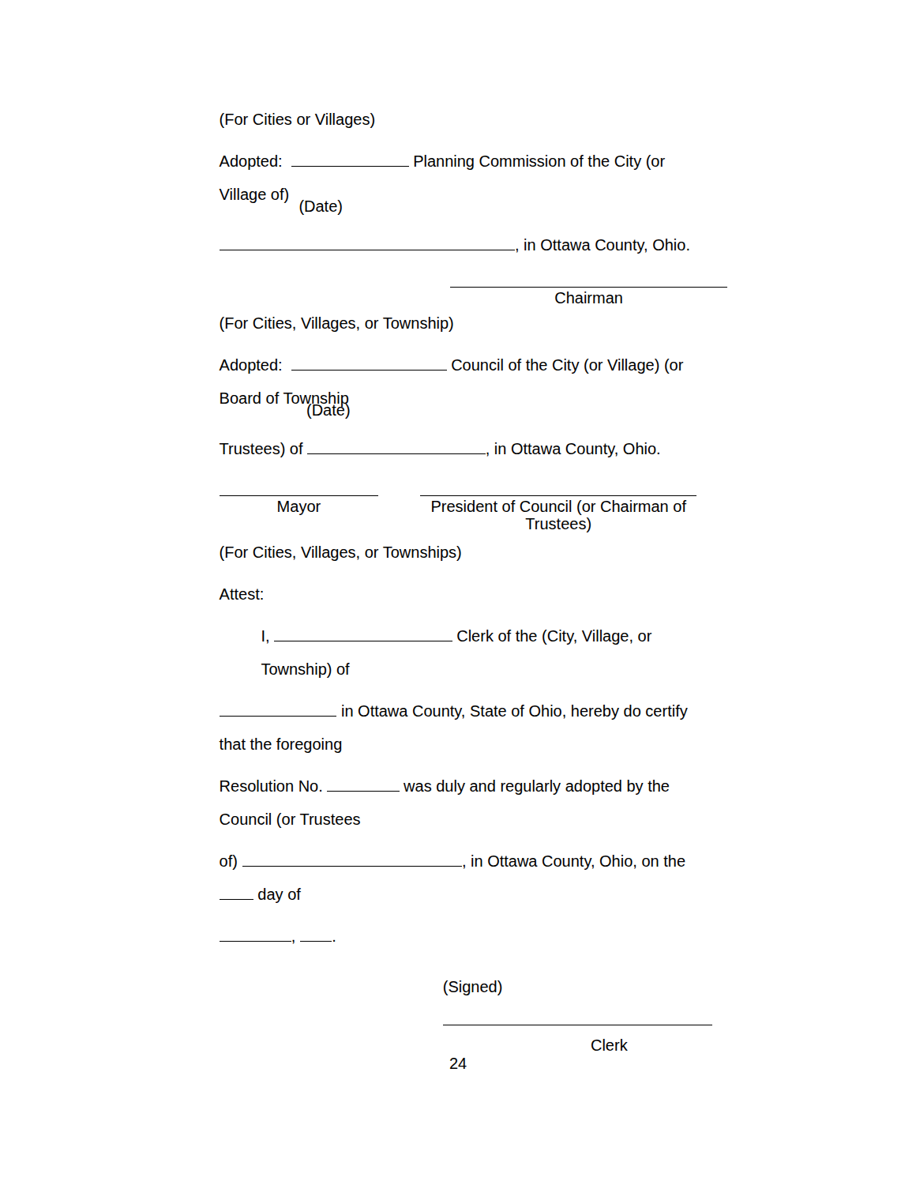(For Cities or Villages)
Adopted: Planning Commission of the City (or Village of)
(Date)
, in Ottawa County, Ohio.
Chairman
(For Cities, Villages, or Township)
Adopted: Council of the City (or Village) (or Board of Township
(Date)
Trustees) of , in Ottawa County, Ohio.
Mayor
President of Council (or Chairman of Trustees)
(For Cities, Villages, or Townships)
Attest:
I, Clerk of the (City, Village, or Township) of
in Ottawa County, State of Ohio, hereby do certify that the foregoing
Resolution No. was duly and regularly adopted by the Council (or Trustees
of) , in Ottawa County, Ohio, on the day of
, .
(Signed) Clerk
24